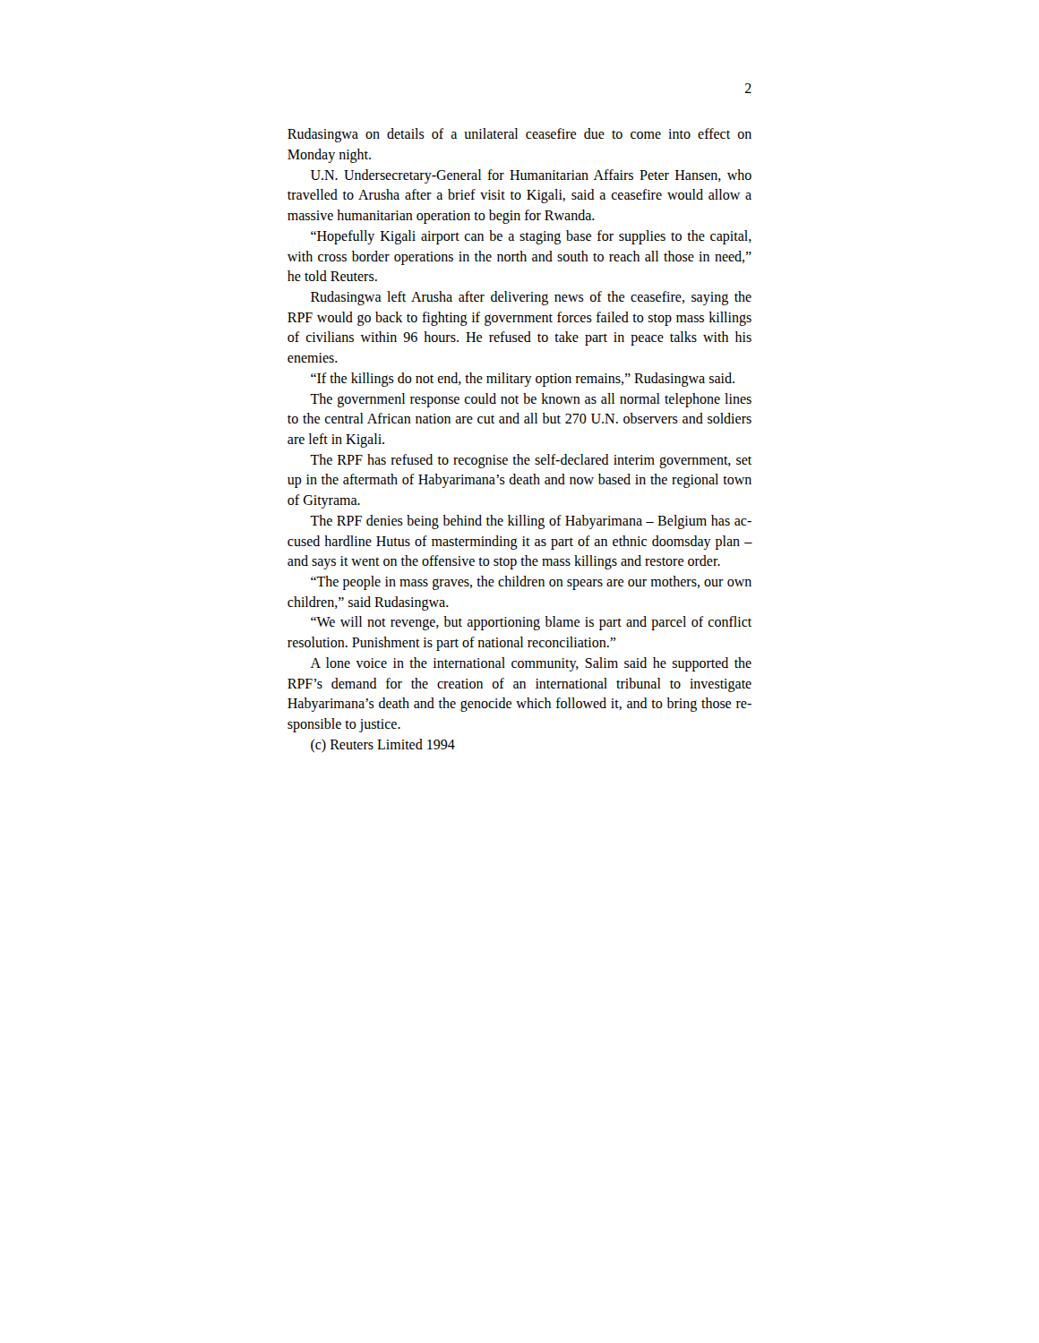2
Rudasingwa on details of a unilateral ceasefire due to come into effect on Monday night.
U.N. Undersecretary-General for Humanitarian Affairs Peter Hansen, who travelled to Arusha after a brief visit to Kigali, said a ceasefire would allow a massive humanitarian operation to begin for Rwanda.
“Hopefully Kigali airport can be a staging base for supplies to the capital, with cross border operations in the north and south to reach all those in need,” he told Reuters.
Rudasingwa left Arusha after delivering news of the ceasefire, saying the RPF would go back to fighting if government forces failed to stop mass killings of civilians within 96 hours. He refused to take part in peace talks with his enemies.
“If the killings do not end, the military option remains,” Rudasingwa said.
The governmenl response could not be known as all normal telephone lines to the central African nation are cut and all but 270 U.N. observers and soldiers are left in Kigali.
The RPF has refused to recognise the self-declared interim government, set up in the aftermath of Habyarimana’s death and now based in the regional town of Gityrama.
The RPF denies being behind the killing of Habyarimana – Belgium has accused hardline Hutus of masterminding it as part of an ethnic doomsday plan – and says it went on the offensive to stop the mass killings and restore order.
“The people in mass graves, the children on spears are our mothers, our own children,” said Rudasingwa.
“We will not revenge, but apportioning blame is part and parcel of conflict resolution. Punishment is part of national reconciliation.”
A lone voice in the international community, Salim said he supported the RPF’s demand for the creation of an international tribunal to investigate Habyarimana’s death and the genocide which followed it, and to bring those responsible to justice.
(c) Reuters Limited 1994